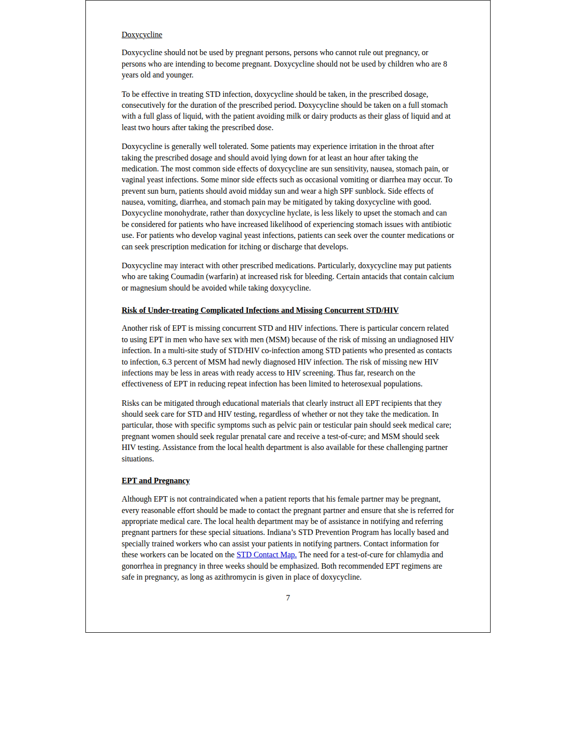Doxycycline
Doxycycline should not be used by pregnant persons, persons who cannot rule out pregnancy, or persons who are intending to become pregnant. Doxycycline should not be used by children who are 8 years old and younger.
To be effective in treating STD infection, doxycycline should be taken, in the prescribed dosage, consecutively for the duration of the prescribed period. Doxycycline should be taken on a full stomach with a full glass of liquid, with the patient avoiding milk or dairy products as their glass of liquid and at least two hours after taking the prescribed dose.
Doxycycline is generally well tolerated. Some patients may experience irritation in the throat after taking the prescribed dosage and should avoid lying down for at least an hour after taking the medication. The most common side effects of doxycycline are sun sensitivity, nausea, stomach pain, or vaginal yeast infections. Some minor side effects such as occasional vomiting or diarrhea may occur. To prevent sun burn, patients should avoid midday sun and wear a high SPF sunblock. Side effects of nausea, vomiting, diarrhea, and stomach pain may be mitigated by taking doxycycline with good. Doxycycline monohydrate, rather than doxycycline hyclate, is less likely to upset the stomach and can be considered for patients who have increased likelihood of experiencing stomach issues with antibiotic use. For patients who develop vaginal yeast infections, patients can seek over the counter medications or can seek prescription medication for itching or discharge that develops.
Doxycycline may interact with other prescribed medications. Particularly, doxycycline may put patients who are taking Coumadin (warfarin) at increased risk for bleeding. Certain antacids that contain calcium or magnesium should be avoided while taking doxycycline.
Risk of Under-treating Complicated Infections and Missing Concurrent STD/HIV
Another risk of EPT is missing concurrent STD and HIV infections. There is particular concern related to using EPT in men who have sex with men (MSM) because of the risk of missing an undiagnosed HIV infection. In a multi-site study of STD/HIV co-infection among STD patients who presented as contacts to infection, 6.3 percent of MSM had newly diagnosed HIV infection. The risk of missing new HIV infections may be less in areas with ready access to HIV screening. Thus far, research on the effectiveness of EPT in reducing repeat infection has been limited to heterosexual populations.
Risks can be mitigated through educational materials that clearly instruct all EPT recipients that they should seek care for STD and HIV testing, regardless of whether or not they take the medication. In particular, those with specific symptoms such as pelvic pain or testicular pain should seek medical care; pregnant women should seek regular prenatal care and receive a test-of-cure; and MSM should seek HIV testing. Assistance from the local health department is also available for these challenging partner situations.
EPT and Pregnancy
Although EPT is not contraindicated when a patient reports that his female partner may be pregnant, every reasonable effort should be made to contact the pregnant partner and ensure that she is referred for appropriate medical care. The local health department may be of assistance in notifying and referring pregnant partners for these special situations. Indiana’s STD Prevention Program has locally based and specially trained workers who can assist your patients in notifying partners. Contact information for these workers can be located on the STD Contact Map. The need for a test-of-cure for chlamydia and gonorrhea in pregnancy in three weeks should be emphasized. Both recommended EPT regimens are safe in pregnancy, as long as azithromycin is given in place of doxycycline.
7